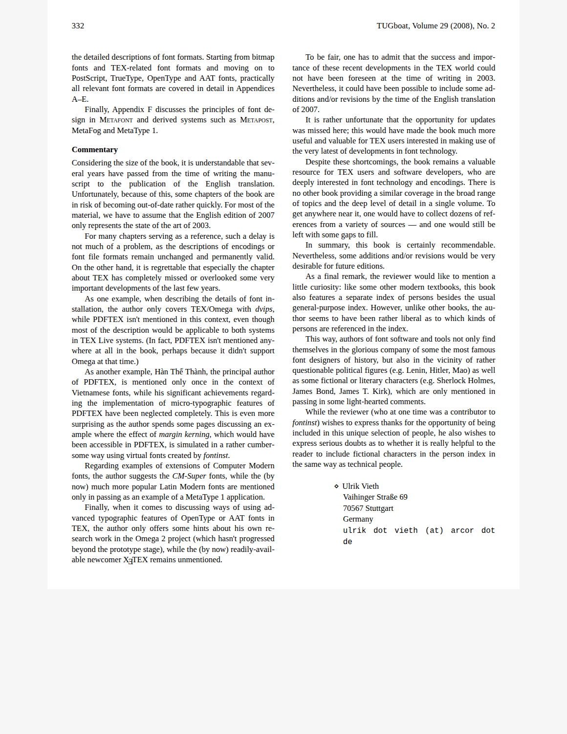332 TUGboat, Volume 29 (2008), No. 2
the detailed descriptions of font formats. Starting from bitmap fonts and TEX-related font formats and moving on to PostScript, TrueType, OpenType and AAT fonts, practically all relevant font formats are covered in detail in Appendices A–E.
Finally, Appendix F discusses the principles of font design in Metafont and derived systems such as Metapost, MetaFog and MetaType 1.
Commentary
Considering the size of the book, it is understandable that several years have passed from the time of writing the manuscript to the publication of the English translation. Unfortunately, because of this, some chapters of the book are in risk of becoming out-of-date rather quickly. For most of the material, we have to assume that the English edition of 2007 only represents the state of the art of 2003.
For many chapters serving as a reference, such a delay is not much of a problem, as the descriptions of encodings or font file formats remain unchanged and permanently valid. On the other hand, it is regrettable that especially the chapter about TEX has completely missed or overlooked some very important developments of the last few years.
As one example, when describing the details of font installation, the author only covers TEX/Omega with dvips, while PDFTEX isn't mentioned in this context, even though most of the description would be applicable to both systems in TEX Live systems. (In fact, PDFTEX isn't mentioned anywhere at all in the book, perhaps because it didn't support Omega at that time.)
As another example, Hàn Thế Thành, the principal author of PDFTEX, is mentioned only once in the context of Vietnamese fonts, while his significant achievements regarding the implementation of micro-typographic features of PDFTEX have been neglected completely. This is even more surprising as the author spends some pages discussing an example where the effect of margin kerning, which would have been accessible in PDFTEX, is simulated in a rather cumbersome way using virtual fonts created by fontinst.
Regarding examples of extensions of Computer Modern fonts, the author suggests the CM-Super fonts, while the (by now) much more popular Latin Modern fonts are mentioned only in passing as an example of a MetaType 1 application.
Finally, when it comes to discussing ways of using advanced typographic features of OpenType or AAT fonts in TEX, the author only offers some hints about his own research work in the Omega 2 project (which hasn't progressed beyond the prototype stage), while the (by now) readily-available newcomer XƎTEX remains unmentioned.
To be fair, one has to admit that the success and importance of these recent developments in the TEX world could not have been foreseen at the time of writing in 2003. Nevertheless, it could have been possible to include some additions and/or revisions by the time of the English translation of 2007.
It is rather unfortunate that the opportunity for updates was missed here; this would have made the book much more useful and valuable for TEX users interested in making use of the very latest of developments in font technology.
Despite these shortcomings, the book remains a valuable resource for TEX users and software developers, who are deeply interested in font technology and encodings. There is no other book providing a similar coverage in the broad range of topics and the deep level of detail in a single volume. To get anywhere near it, one would have to collect dozens of references from a variety of sources — and one would still be left with some gaps to fill.
In summary, this book is certainly recommendable. Nevertheless, some additions and/or revisions would be very desirable for future editions.
As a final remark, the reviewer would like to mention a little curiosity: like some other modern textbooks, this book also features a separate index of persons besides the usual general-purpose index. However, unlike other books, the author seems to have been rather liberal as to which kinds of persons are referenced in the index.
This way, authors of font software and tools not only find themselves in the glorious company of some the most famous font designers of history, but also in the vicinity of rather questionable political figures (e.g. Lenin, Hitler, Mao) as well as some fictional or literary characters (e.g. Sherlock Holmes, James Bond, James T. Kirk), which are only mentioned in passing in some light-hearted comments.
While the reviewer (who at one time was a contributor to fontinst) wishes to express thanks for the opportunity of being included in this unique selection of people, he also wishes to express serious doubts as to whether it is really helpful to the reader to include fictional characters in the person index in the same way as technical people.
⋄Ulrik Vieth
Vaihinger Straße 69
70567 Stuttgart
Germany
ulrik dot vieth (at) arcor dot de